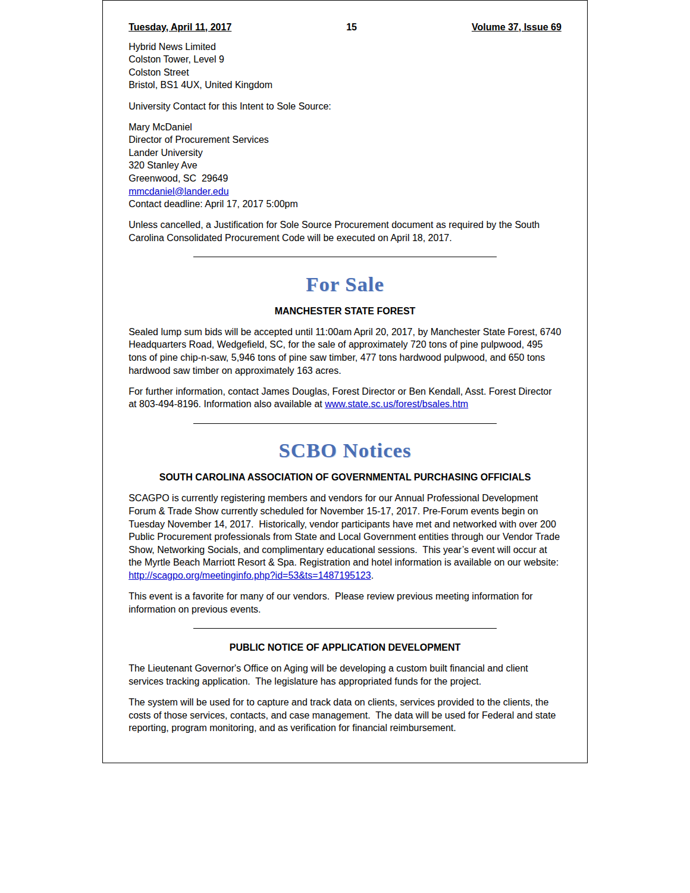Tuesday, April 11, 2017 15 Volume 37, Issue 69
Hybrid News Limited
Colston Tower, Level 9
Colston Street
Bristol, BS1 4UX, United Kingdom
University Contact for this Intent to Sole Source:
Mary McDaniel
Director of Procurement Services
Lander University
320 Stanley Ave
Greenwood, SC 29649
mmcdaniel@lander.edu
Contact deadline: April 17, 2017 5:00pm
Unless cancelled, a Justification for Sole Source Procurement document as required by the South Carolina Consolidated Procurement Code will be executed on April 18, 2017.
For Sale
MANCHESTER STATE FOREST
Sealed lump sum bids will be accepted until 11:00am April 20, 2017, by Manchester State Forest, 6740 Headquarters Road, Wedgefield, SC, for the sale of approximately 720 tons of pine pulpwood, 495 tons of pine chip-n-saw, 5,946 tons of pine saw timber, 477 tons hardwood pulpwood, and 650 tons hardwood saw timber on approximately 163 acres.
For further information, contact James Douglas, Forest Director or Ben Kendall, Asst. Forest Director at 803-494-8196. Information also available at www.state.sc.us/forest/bsales.htm
SCBO Notices
SOUTH CAROLINA ASSOCIATION OF GOVERNMENTAL PURCHASING OFFICIALS
SCAGPO is currently registering members and vendors for our Annual Professional Development Forum & Trade Show currently scheduled for November 15-17, 2017. Pre-Forum events begin on Tuesday November 14, 2017. Historically, vendor participants have met and networked with over 200 Public Procurement professionals from State and Local Government entities through our Vendor Trade Show, Networking Socials, and complimentary educational sessions. This year’s event will occur at the Myrtle Beach Marriott Resort & Spa. Registration and hotel information is available on our website: http://scagpo.org/meetinginfo.php?id=53&ts=1487195123.
This event is a favorite for many of our vendors. Please review previous meeting information for information on previous events.
PUBLIC NOTICE OF APPLICATION DEVELOPMENT
The Lieutenant Governor's Office on Aging will be developing a custom built financial and client services tracking application. The legislature has appropriated funds for the project.
The system will be used for to capture and track data on clients, services provided to the clients, the costs of those services, contacts, and case management. The data will be used for Federal and state reporting, program monitoring, and as verification for financial reimbursement.